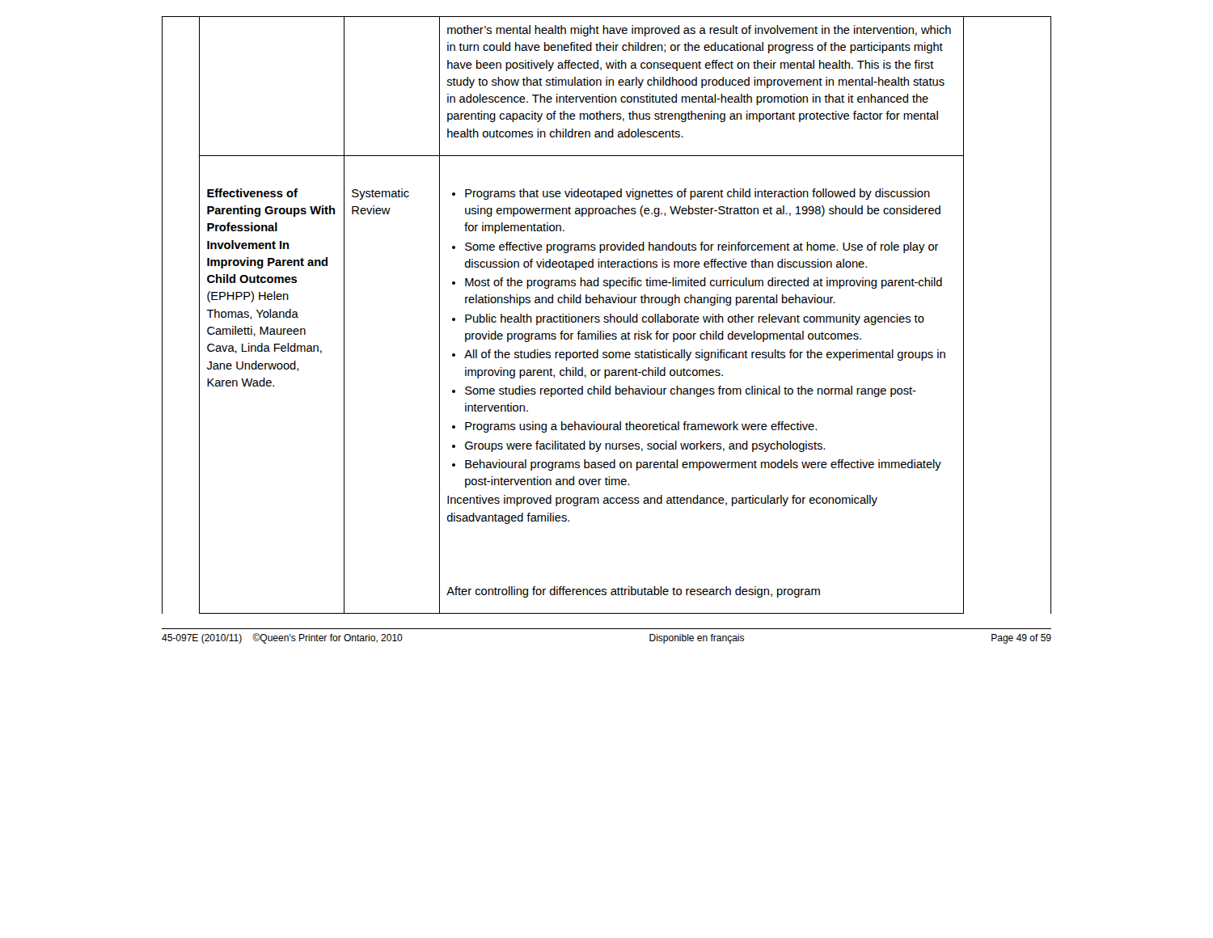| | | | mother’s mental health might have improved as a result of involvement in the intervention, which in turn could have benefited their children; or the educational progress of the participants might have been positively affected, with a consequent effect on their mental health. This is the first study to show that stimulation in early childhood produced improvement in mental-health status in adolescence. The intervention constituted mental-health promotion in that it enhanced the parenting capacity of the mothers, thus strengthening an important protective factor for mental health outcomes in children and adolescents. | |
| | Effectiveness of Parenting Groups With Professional Involvement In Improving Parent and Child Outcomes (EPHPP) Helen Thomas, Yolanda Camiletti, Maureen Cava, Linda Feldman, Jane Underwood, Karen Wade. | Systematic Review | Programs that use videotaped vignettes of parent child interaction followed by discussion using empowerment approaches (e.g., Webster-Stratton et al., 1998) should be considered for implementation. Some effective programs provided handouts for reinforcement at home. Use of role play or discussion of videotaped interactions is more effective than discussion alone. Most of the programs had specific time-limited curriculum directed at improving parent-child relationships and child behaviour through changing parental behaviour. Public health practitioners should collaborate with other relevant community agencies to provide programs for families at risk for poor child developmental outcomes. All of the studies reported some statistically significant results for the experimental groups in improving parent, child, or parent-child outcomes. Some studies reported child behaviour changes from clinical to the normal range post-intervention. Programs using a behavioural theoretical framework were effective. Groups were facilitated by nurses, social workers, and psychologists. Behavioural programs based on parental empowerment models were effective immediately post-intervention and over time. Incentives improved program access and attendance, particularly for economically disadvantaged families. After controlling for differences attributable to research design, program | |
45-097E (2010/11) ©Queen's Printer for Ontario, 2010
Disponible en français
Page 49 of 59